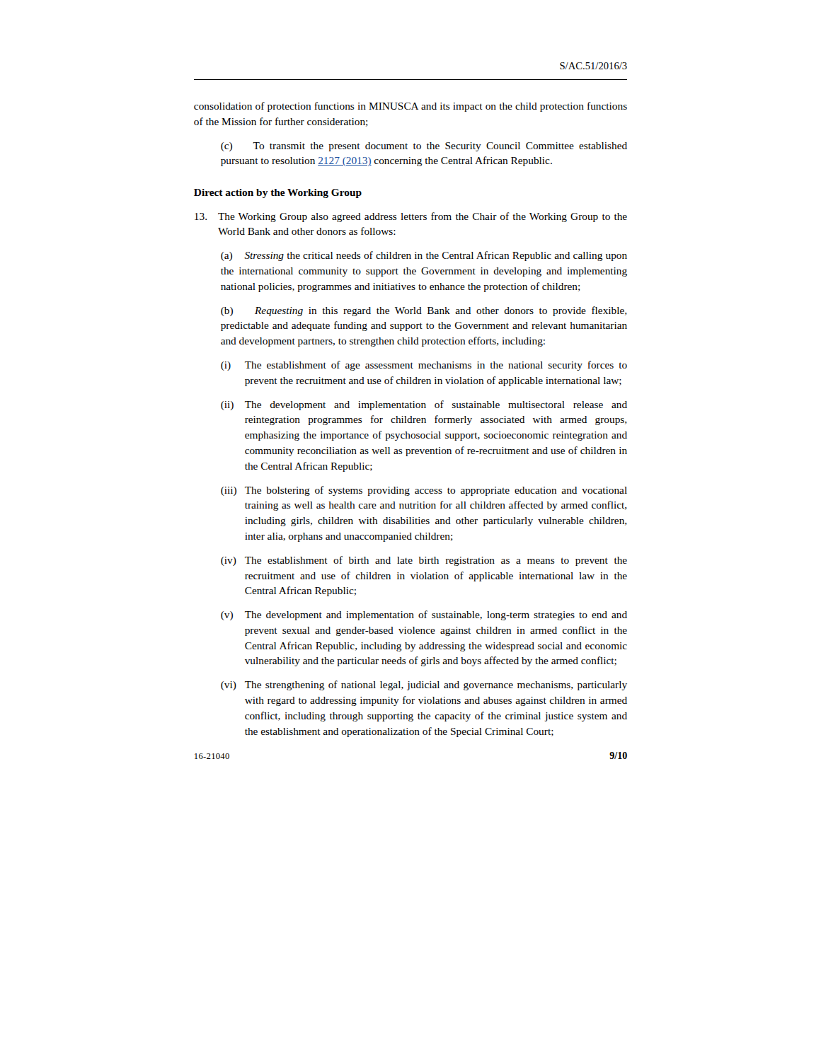S/AC.51/2016/3
consolidation of protection functions in MINUSCA and its impact on the child protection functions of the Mission for further consideration;
(c) To transmit the present document to the Security Council Committee established pursuant to resolution 2127 (2013) concerning the Central African Republic.
Direct action by the Working Group
13. The Working Group also agreed address letters from the Chair of the Working Group to the World Bank and other donors as follows:
(a) Stressing the critical needs of children in the Central African Republic and calling upon the international community to support the Government in developing and implementing national policies, programmes and initiatives to enhance the protection of children;
(b) Requesting in this regard the World Bank and other donors to provide flexible, predictable and adequate funding and support to the Government and relevant humanitarian and development partners, to strengthen child protection efforts, including:
(i) The establishment of age assessment mechanisms in the national security forces to prevent the recruitment and use of children in violation of applicable international law;
(ii) The development and implementation of sustainable multisectoral release and reintegration programmes for children formerly associated with armed groups, emphasizing the importance of psychosocial support, socioeconomic reintegration and community reconciliation as well as prevention of re-recruitment and use of children in the Central African Republic;
(iii) The bolstering of systems providing access to appropriate education and vocational training as well as health care and nutrition for all children affected by armed conflict, including girls, children with disabilities and other particularly vulnerable children, inter alia, orphans and unaccompanied children;
(iv) The establishment of birth and late birth registration as a means to prevent the recruitment and use of children in violation of applicable international law in the Central African Republic;
(v) The development and implementation of sustainable, long-term strategies to end and prevent sexual and gender-based violence against children in armed conflict in the Central African Republic, including by addressing the widespread social and economic vulnerability and the particular needs of girls and boys affected by the armed conflict;
(vi) The strengthening of national legal, judicial and governance mechanisms, particularly with regard to addressing impunity for violations and abuses against children in armed conflict, including through supporting the capacity of the criminal justice system and the establishment and operationalization of the Special Criminal Court;
16-21040
9/10